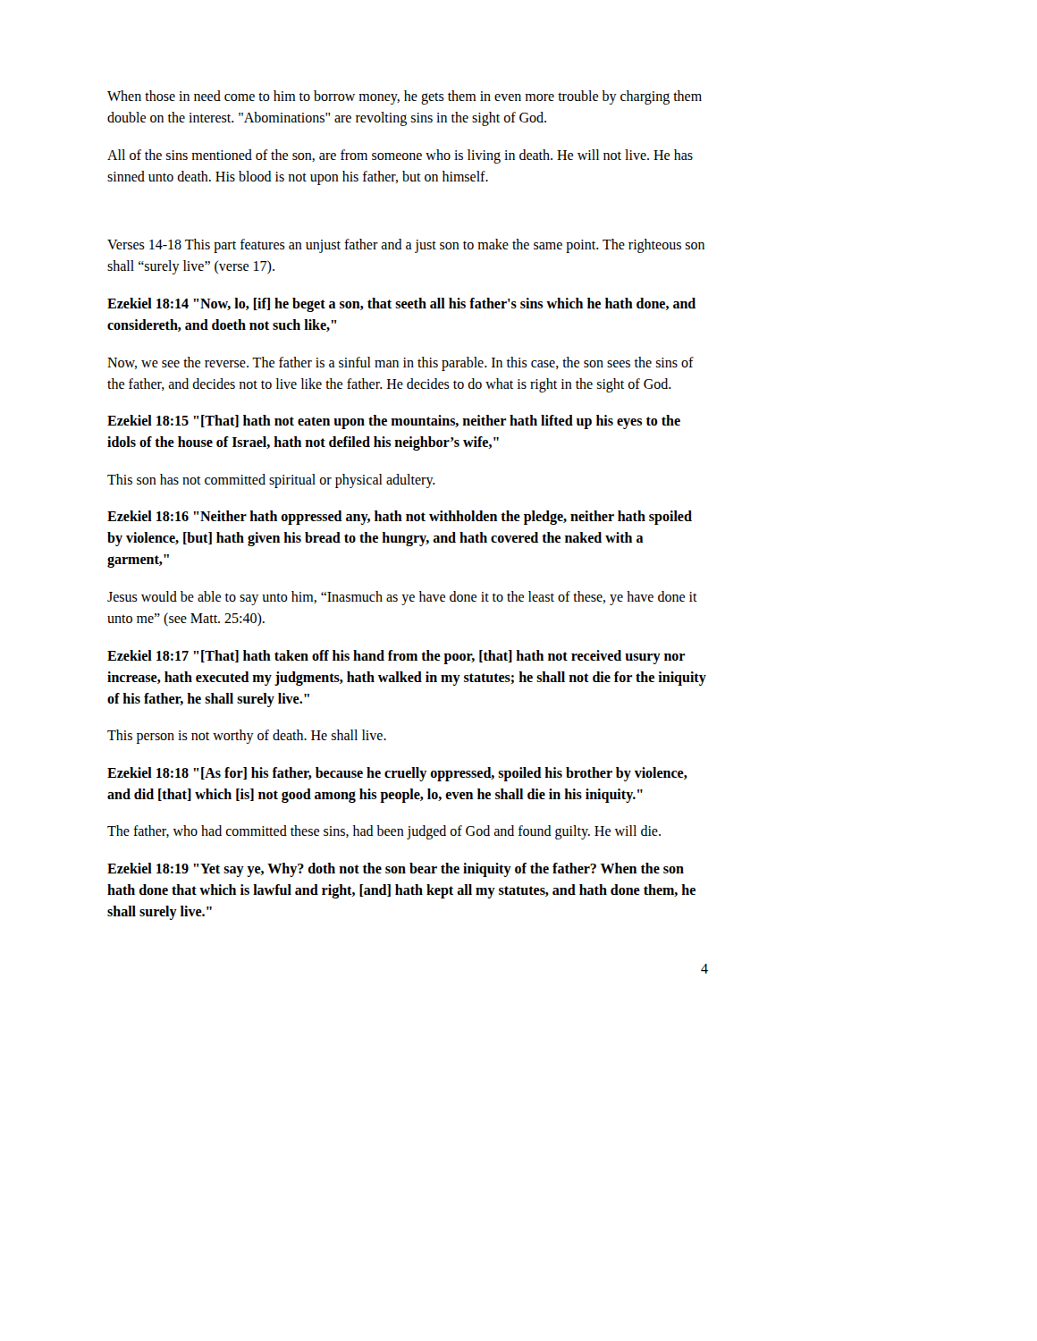When those in need come to him to borrow money, he gets them in even more trouble by charging them double on the interest. "Abominations" are revolting sins in the sight of God.
All of the sins mentioned of the son, are from someone who is living in death. He will not live. He has sinned unto death. His blood is not upon his father, but on himself.
Verses 14-18 This part features an unjust father and a just son to make the same point. The righteous son shall “surely live” (verse 17).
Ezekiel 18:14 "Now, lo, [if] he beget a son, that seeth all his father's sins which he hath done, and considereth, and doeth not such like,"
Now, we see the reverse. The father is a sinful man in this parable. In this case, the son sees the sins of the father, and decides not to live like the father. He decides to do what is right in the sight of God.
Ezekiel 18:15 "[That] hath not eaten upon the mountains, neither hath lifted up his eyes to the idols of the house of Israel, hath not defiled his neighbor’s wife,"
This son has not committed spiritual or physical adultery.
Ezekiel 18:16 "Neither hath oppressed any, hath not withholden the pledge, neither hath spoiled by violence, [but] hath given his bread to the hungry, and hath covered the naked with a garment,"
Jesus would be able to say unto him, “Inasmuch as ye have done it to the least of these, ye have done it unto me” (see Matt. 25:40).
Ezekiel 18:17 "[That] hath taken off his hand from the poor, [that] hath not received usury nor increase, hath executed my judgments, hath walked in my statutes; he shall not die for the iniquity of his father, he shall surely live."
This person is not worthy of death. He shall live.
Ezekiel 18:18 "[As for] his father, because he cruelly oppressed, spoiled his brother by violence, and did [that] which [is] not good among his people, lo, even he shall die in his iniquity."
The father, who had committed these sins, had been judged of God and found guilty. He will die.
Ezekiel 18:19 "Yet say ye, Why? doth not the son bear the iniquity of the father? When the son hath done that which is lawful and right, [and] hath kept all my statutes, and hath done them, he shall surely live."
4